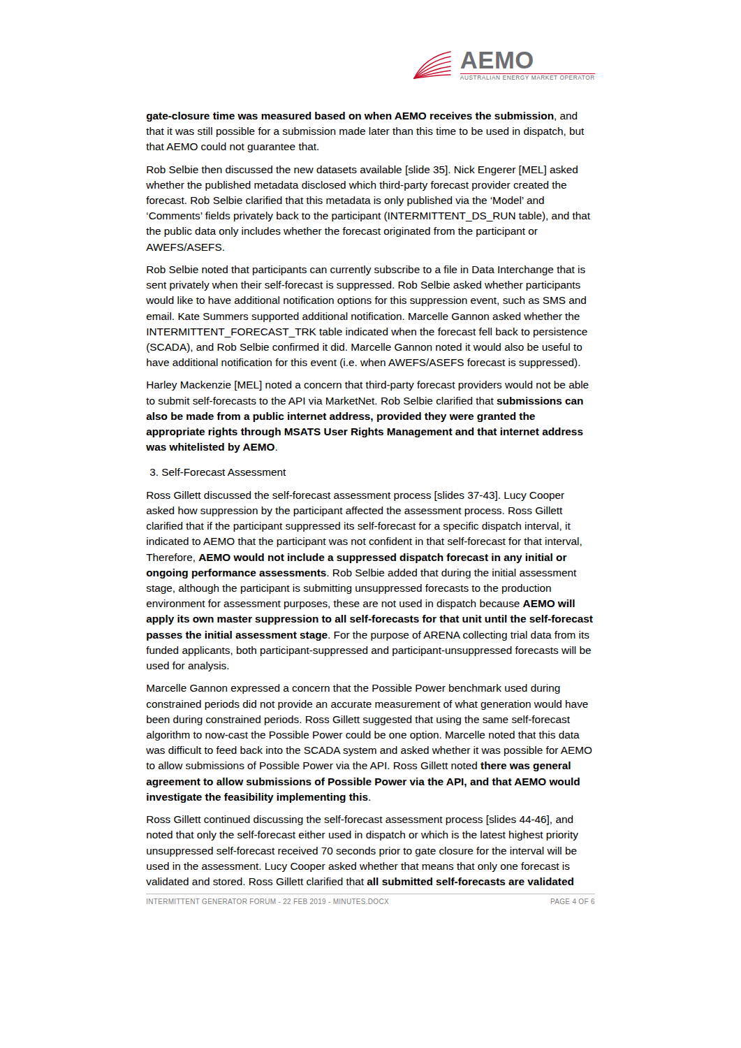AEMO
Australian Energy Market Operator
gate-closure time was measured based on when AEMO receives the submission, and that it was still possible for a submission made later than this time to be used in dispatch, but that AEMO could not guarantee that.
Rob Selbie then discussed the new datasets available [slide 35]. Nick Engerer [MEL] asked whether the published metadata disclosed which third-party forecast provider created the forecast. Rob Selbie clarified that this metadata is only published via the ‘Model’ and ‘Comments’ fields privately back to the participant (INTERMITTENT_DS_RUN table), and that the public data only includes whether the forecast originated from the participant or AWEFS/ASEFS.
Rob Selbie noted that participants can currently subscribe to a file in Data Interchange that is sent privately when their self-forecast is suppressed. Rob Selbie asked whether participants would like to have additional notification options for this suppression event, such as SMS and email. Kate Summers supported additional notification. Marcelle Gannon asked whether the INTERMITTENT_FORECAST_TRK table indicated when the forecast fell back to persistence (SCADA), and Rob Selbie confirmed it did. Marcelle Gannon noted it would also be useful to have additional notification for this event (i.e. when AWEFS/ASEFS forecast is suppressed).
Harley Mackenzie [MEL] noted a concern that third-party forecast providers would not be able to submit self-forecasts to the API via MarketNet. Rob Selbie clarified that submissions can also be made from a public internet address, provided they were granted the appropriate rights through MSATS User Rights Management and that internet address was whitelisted by AEMO.
Self-Forecast Assessment
Ross Gillett discussed the self-forecast assessment process [slides 37-43]. Lucy Cooper asked how suppression by the participant affected the assessment process. Ross Gillett clarified that if the participant suppressed its self-forecast for a specific dispatch interval, it indicated to AEMO that the participant was not confident in that self-forecast for that interval, Therefore, AEMO would not include a suppressed dispatch forecast in any initial or ongoing performance assessments. Rob Selbie added that during the initial assessment stage, although the participant is submitting unsuppressed forecasts to the production environment for assessment purposes, these are not used in dispatch because AEMO will apply its own master suppression to all self-forecasts for that unit until the self-forecast passes the initial assessment stage. For the purpose of ARENA collecting trial data from its funded applicants, both participant-suppressed and participant-unsuppressed forecasts will be used for analysis.
Marcelle Gannon expressed a concern that the Possible Power benchmark used during constrained periods did not provide an accurate measurement of what generation would have been during constrained periods. Ross Gillett suggested that using the same self-forecast algorithm to now-cast the Possible Power could be one option. Marcelle noted that this data was difficult to feed back into the SCADA system and asked whether it was possible for AEMO to allow submissions of Possible Power via the API. Ross Gillett noted there was general agreement to allow submissions of Possible Power via the API, and that AEMO would investigate the feasibility implementing this.
Ross Gillett continued discussing the self-forecast assessment process [slides 44-46], and noted that only the self-forecast either used in dispatch or which is the latest highest priority unsuppressed self-forecast received 70 seconds prior to gate closure for the interval will be used in the assessment. Lucy Cooper asked whether that means that only one forecast is validated and stored. Ross Gillett clarified that all submitted self-forecasts are validated
Intermittent Generator Forum - 22 Feb 2019 - Minutes.docx
Page 4 of 6